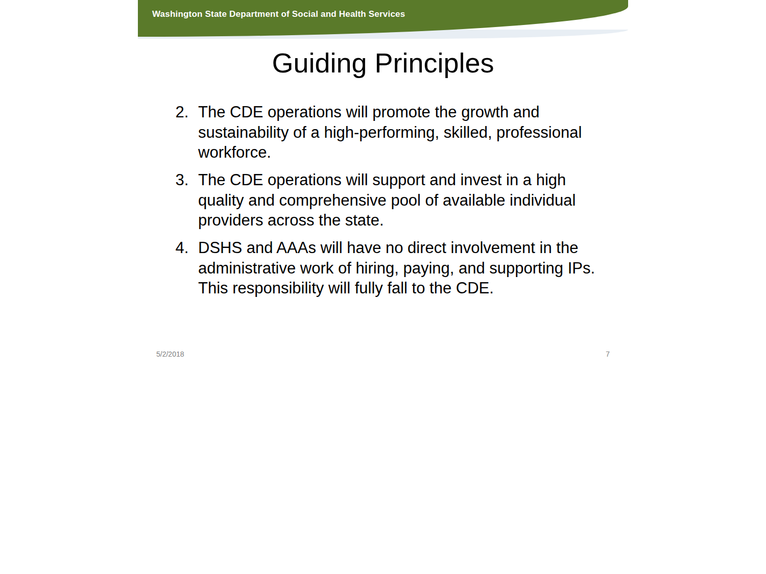Washington State Department of Social and Health Services
Guiding Principles
The CDE operations will promote the growth and sustainability of a high-performing, skilled, professional workforce.
The CDE operations will support and invest in a high quality and comprehensive pool of available individual providers across the state.
DSHS and AAAs will have no direct involvement in the administrative work of hiring, paying, and supporting IPs. This responsibility will fully fall to the CDE.
5/2/2018
7